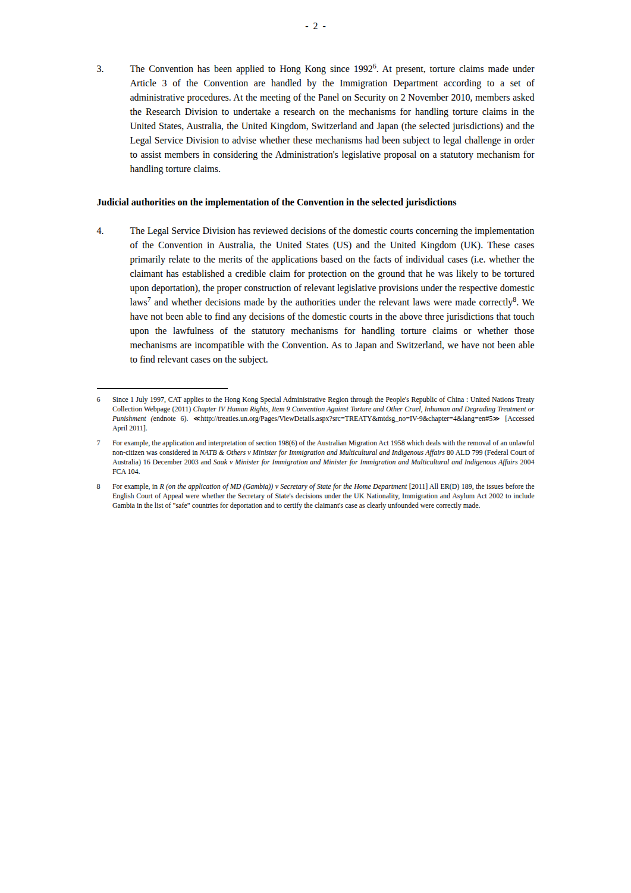- 2 -
3.
The Convention has been applied to Hong Kong since 19926. At present, torture claims made under Article 3 of the Convention are handled by the Immigration Department according to a set of administrative procedures. At the meeting of the Panel on Security on 2 November 2010, members asked the Research Division to undertake a research on the mechanisms for handling torture claims in the United States, Australia, the United Kingdom, Switzerland and Japan (the selected jurisdictions) and the Legal Service Division to advise whether these mechanisms had been subject to legal challenge in order to assist members in considering the Administration's legislative proposal on a statutory mechanism for handling torture claims.
Judicial authorities on the implementation of the Convention in the selected jurisdictions
4.
The Legal Service Division has reviewed decisions of the domestic courts concerning the implementation of the Convention in Australia, the United States (US) and the United Kingdom (UK). These cases primarily relate to the merits of the applications based on the facts of individual cases (i.e. whether the claimant has established a credible claim for protection on the ground that he was likely to be tortured upon deportation), the proper construction of relevant legislative provisions under the respective domestic laws7 and whether decisions made by the authorities under the relevant laws were made correctly8. We have not been able to find any decisions of the domestic courts in the above three jurisdictions that touch upon the lawfulness of the statutory mechanisms for handling torture claims or whether those mechanisms are incompatible with the Convention. As to Japan and Switzerland, we have not been able to find relevant cases on the subject.
6
Since 1 July 1997, CAT applies to the Hong Kong Special Administrative Region through the People's Republic of China : United Nations Treaty Collection Webpage (2011) Chapter IV Human Rights, Item 9 Convention Against Torture and Other Cruel, Inhuman and Degrading Treatment or Punishment (endnote 6). ≪http://treaties.un.org/Pages/ViewDetails.aspx?src=TREATY&mtdsg_no=IV-9&chapter=4&lang=en#5≫ [Accessed April 2011].
7
For example, the application and interpretation of section 198(6) of the Australian Migration Act 1958 which deals with the removal of an unlawful non-citizen was considered in NATB & Others v Minister for Immigration and Multicultural and Indigenous Affairs 80 ALD 799 (Federal Court of Australia) 16 December 2003 and Saak v Minister for Immigration and Minister for Immigration and Multicultural and Indigenous Affairs 2004 FCA 104.
8
For example, in R (on the application of MD (Gambia)) v Secretary of State for the Home Department [2011] All ER(D) 189, the issues before the English Court of Appeal were whether the Secretary of State's decisions under the UK Nationality, Immigration and Asylum Act 2002 to include Gambia in the list of "safe" countries for deportation and to certify the claimant's case as clearly unfounded were correctly made.